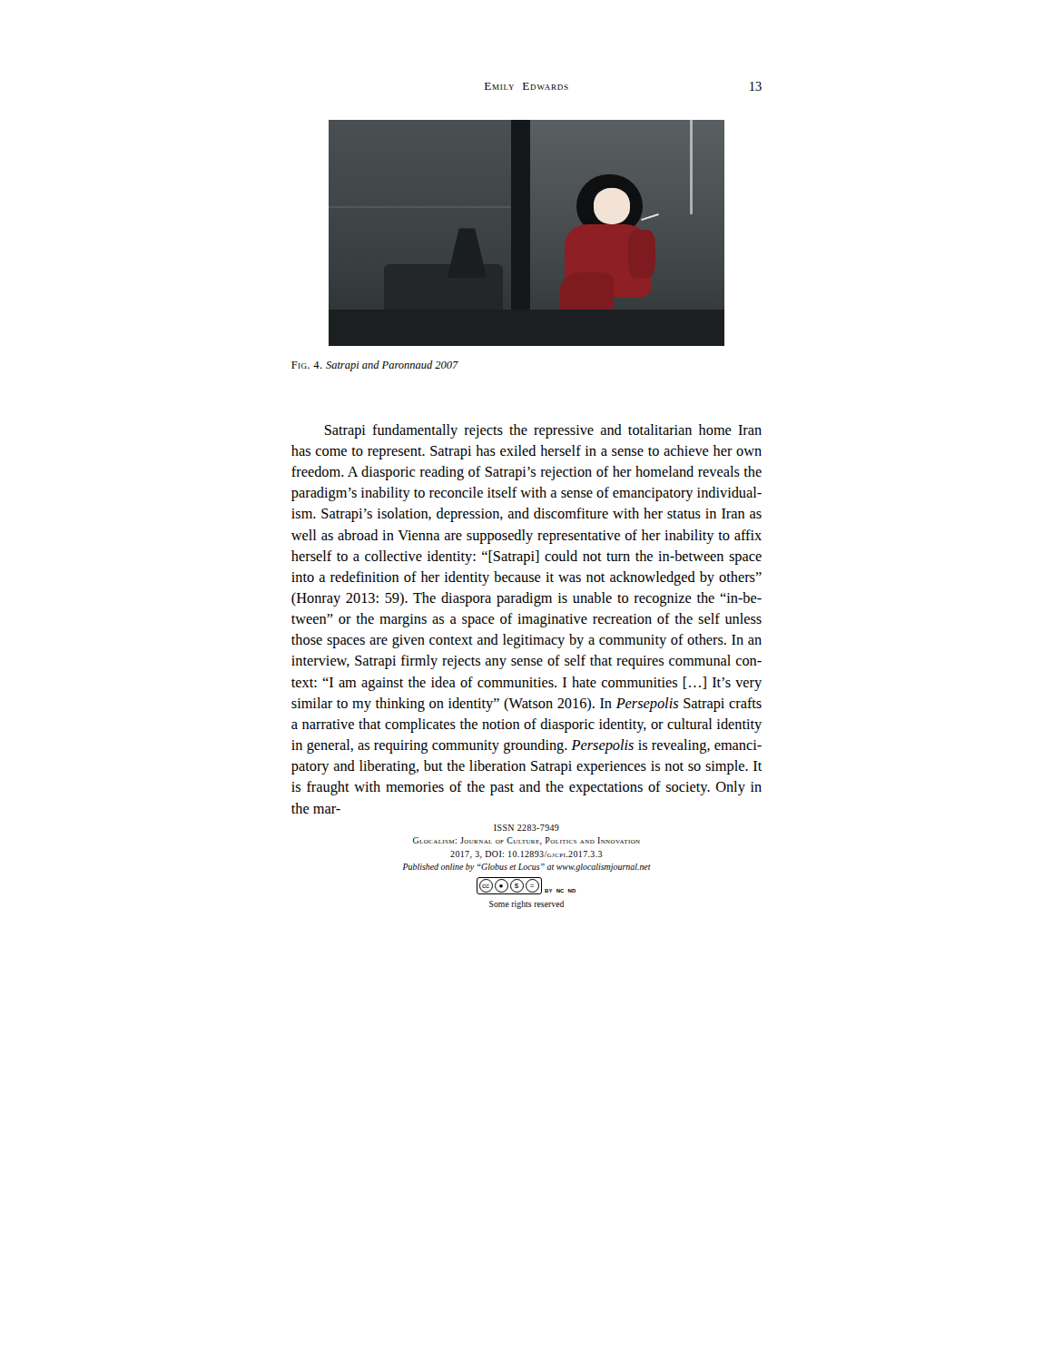Emily Edwards 13
Fig. 4. Satrapi and Paronnaud 2007
Satrapi fundamentally rejects the repressive and totalitarian home Iran has come to represent. Satrapi has exiled herself in a sense to achieve her own freedom. A diasporic reading of Satrapi’s rejection of her homeland reveals the paradigm’s inability to reconcile itself with a sense of emancipatory individualism. Satrapi’s isolation, depression, and discomfiture with her status in Iran as well as abroad in Vienna are supposedly representative of her inability to affix herself to a collective identity: “[Satrapi] could not turn the in-between space into a redefinition of her identity because it was not acknowledged by others” (Honray 2013: 59). The diaspora paradigm is unable to recognize the “in-between” or the margins as a space of imaginative recreation of the self unless those spaces are given context and legitimacy by a community of others. In an interview, Satrapi firmly rejects any sense of self that requires communal context: “I am against the idea of communities. I hate communities […] It’s very similar to my thinking on identity” (Watson 2016). In Persepolis Satrapi crafts a narrative that complicates the notion of diasporic identity, or cultural identity in general, as requiring community grounding. Persepolis is revealing, emancipatory and liberating, but the liberation Satrapi experiences is not so simple. It is fraught with memories of the past and the expectations of society. Only in the mar-
ISSN 2283-7949
Glocalism: Journal of Culture, Politics and Innovation
2017, 3, DOI: 10.12893/gjcpi.2017.3.3
Published online by “Globus et Locus” at www.glocalismjournal.net
cc ● $ =
BY NC ND
Some rights reserved